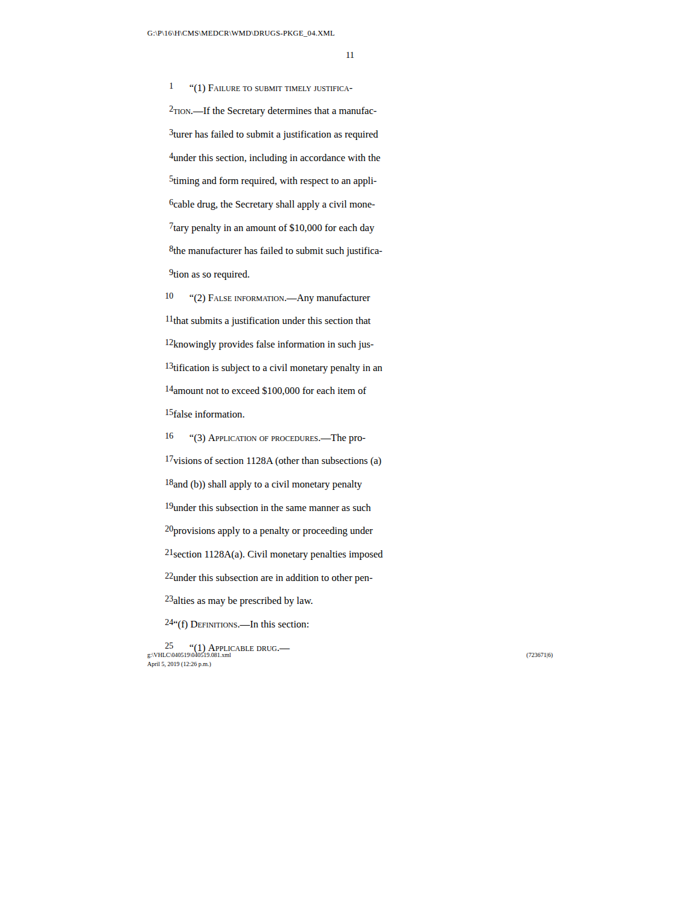G:\P\16\H\CMS\MEDCR\WMD\DRUGS-PKGE_04.XML
11
| 1 | “(1) Failure to submit timely justifica- |
| 2 | tion .—If the Secretary determines that a manufac- |
| 3 | turer has failed to submit a justification as required |
| 4 | under this section, including in accordance with the |
| 5 | timing and form required, with respect to an appli- |
| 6 | cable drug, the Secretary shall apply a civil mone- |
| 7 | tary penalty in an amount of $10,000 for each day |
| 8 | the manufacturer has failed to submit such justifica- |
| 9 | tion as so required. |
| 10 | “(2) False information .—Any manufacturer |
| 11 | that submits a justification under this section that |
| 12 | knowingly provides false information in such jus- |
| 13 | tification is subject to a civil monetary penalty in an |
| 14 | amount not to exceed $100,000 for each item of |
| 15 | false information. |
| 16 | “(3) Application of procedures .—The pro- |
| 17 | visions of section 1128A (other than subsections (a) |
| 18 | and (b)) shall apply to a civil monetary penalty |
| 19 | under this subsection in the same manner as such |
| 20 | provisions apply to a penalty or proceeding under |
| 21 | section 1128A(a). Civil monetary penalties imposed |
| 22 | under this subsection are in addition to other pen- |
| 23 | alties as may be prescribed by law. |
| 24 | “(f) Definitions .—In this section: |
| 25 | “(1) Applicable drug .— |
(723671|6) g:\VHLC\040519\040519.081.xml
April 5, 2019 (12:26 p.m.)